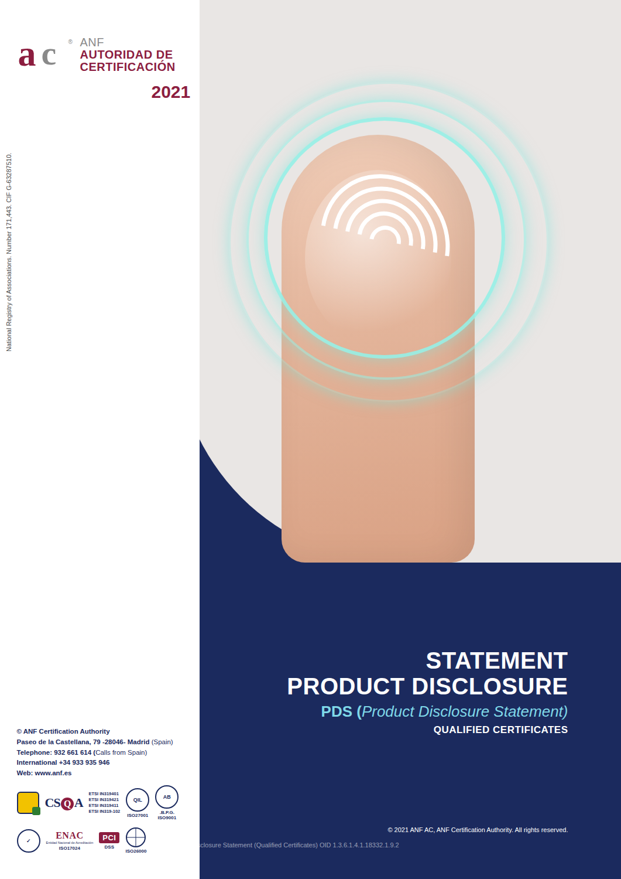a c ®
ANF
AUTORIDAD DE
CERTIFICACIÓN
2021
National Registry of Associations. Number 171,443. CIF G-63287510.
STATEMENT
PRODUCT DISCLOSURE
PDS (Product Disclosure Statement)
QUALIFIED CERTIFICATES
© ANF Certification Authority
Paseo de la Castellana, 79 -28046- Madrid (Spain)
Telephone: 932 661 614 (Calls from Spain)
International +34 933 935 946
Web: www.anf.es
CSQA
ETSI IN319401
ETSI IN319421
ETSI IN319411
ETSI IN319-102
QIL
ISO27001
AB
.B.P.G.
ISO9001
✓
ENAC
Entidad Nacional de Acreditación
ISO17024
PCI
DSS
ISO26000
© 2021 ANF AC, ANF Certification Authority. All rights reserved.
Product Disclosure Statement (Qualified Certificates) OID 1.3.6.1.4.1.18332.1.9.2